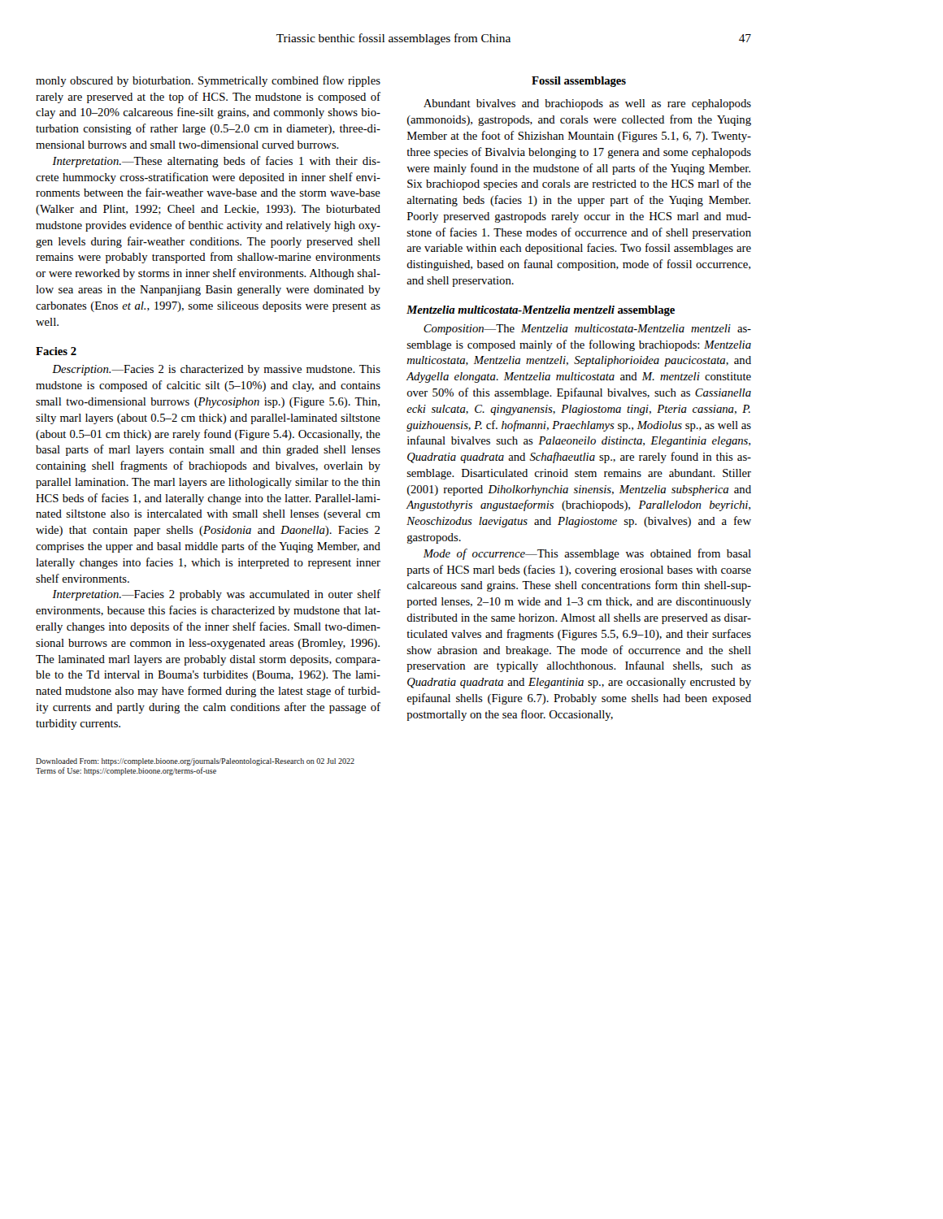Triassic benthic fossil assemblages from China 47
monly obscured by bioturbation. Symmetrically combined flow ripples rarely are preserved at the top of HCS. The mudstone is composed of clay and 10–20% calcareous fine-silt grains, and commonly shows bioturbation consisting of rather large (0.5–2.0 cm in diameter), three-dimensional burrows and small two-dimensional curved burrows.
Interpretation.—These alternating beds of facies 1 with their discrete hummocky cross-stratification were deposited in inner shelf environments between the fair-weather wave-base and the storm wave-base (Walker and Plint, 1992; Cheel and Leckie, 1993). The bioturbated mudstone provides evidence of benthic activity and relatively high oxygen levels during fair-weather conditions. The poorly preserved shell remains were probably transported from shallow-marine environments or were reworked by storms in inner shelf environments. Although shallow sea areas in the Nanpanjiang Basin generally were dominated by carbonates (Enos et al., 1997), some siliceous deposits were present as well.
Facies 2
Description.—Facies 2 is characterized by massive mudstone. This mudstone is composed of calcitic silt (5–10%) and clay, and contains small two-dimensional burrows (Phycosiphon isp.) (Figure 5.6). Thin, silty marl layers (about 0.5–2 cm thick) and parallel-laminated siltstone (about 0.5–01 cm thick) are rarely found (Figure 5.4). Occasionally, the basal parts of marl layers contain small and thin graded shell lenses containing shell fragments of brachiopods and bivalves, overlain by parallel lamination. The marl layers are lithologically similar to the thin HCS beds of facies 1, and laterally change into the latter. Parallel-laminated siltstone also is intercalated with small shell lenses (several cm wide) that contain paper shells (Posidonia and Daonella). Facies 2 comprises the upper and basal middle parts of the Yuqing Member, and laterally changes into facies 1, which is interpreted to represent inner shelf environments.
Interpretation.—Facies 2 probably was accumulated in outer shelf environments, because this facies is characterized by mudstone that laterally changes into deposits of the inner shelf facies. Small two-dimensional burrows are common in less-oxygenated areas (Bromley, 1996). The laminated marl layers are probably distal storm deposits, comparable to the Td interval in Bouma's turbidites (Bouma, 1962). The laminated mudstone also may have formed during the latest stage of turbidity currents and partly during the calm conditions after the passage of turbidity currents.
Fossil assemblages
Abundant bivalves and brachiopods as well as rare cephalopods (ammonoids), gastropods, and corals were collected from the Yuqing Member at the foot of Shizishan Mountain (Figures 5.1, 6, 7). Twenty-three species of Bivalvia belonging to 17 genera and some cephalopods were mainly found in the mudstone of all parts of the Yuqing Member. Six brachiopod species and corals are restricted to the HCS marl of the alternating beds (facies 1) in the upper part of the Yuqing Member. Poorly preserved gastropods rarely occur in the HCS marl and mudstone of facies 1. These modes of occurrence and of shell preservation are variable within each depositional facies. Two fossil assemblages are distinguished, based on faunal composition, mode of fossil occurrence, and shell preservation.
Mentzelia multicostata-Mentzelia mentzeli assemblage
Composition—The Mentzelia multicostata-Mentzelia mentzeli assemblage is composed mainly of the following brachiopods: Mentzelia multicostata, Mentzelia mentzeli, Septaliphorioidea paucicostata, and Adygella elongata. Mentzelia multicostata and M. mentzeli constitute over 50% of this assemblage. Epifaunal bivalves, such as Cassianella ecki sulcata, C. qingyanensis, Plagiostoma tingi, Pteria cassiana, P. guizhouensis, P. cf. hofmanni, Praechlamys sp., Modiolus sp., as well as infaunal bivalves such as Palaeoneilo distincta, Elegantinia elegans, Quadratia quadrata and Schafhaeutlia sp., are rarely found in this assemblage. Disarticulated crinoid stem remains are abundant. Stiller (2001) reported Diholkorhynchia sinensis, Mentzelia subspherica and Angustothyris angustaeformis (brachiopods), Parallelodon beyrichi, Neoschizodus laevigatus and Plagiostome sp. (bivalves) and a few gastropods.
Mode of occurrence—This assemblage was obtained from basal parts of HCS marl beds (facies 1), covering erosional bases with coarse calcareous sand grains. These shell concentrations form thin shell-supported lenses, 2–10 m wide and 1–3 cm thick, and are discontinuously distributed in the same horizon. Almost all shells are preserved as disarticulated valves and fragments (Figures 5.5, 6.9–10), and their surfaces show abrasion and breakage. The mode of occurrence and the shell preservation are typically allochthonous. Infaunal shells, such as Quadratia quadrata and Elegantinia sp., are occasionally encrusted by epifaunal shells (Figure 6.7). Probably some shells had been exposed postmortally on the sea floor. Occasionally,
Downloaded From: https://complete.bioone.org/journals/Paleontological-Research on 02 Jul 2022
Terms of Use: https://complete.bioone.org/terms-of-use